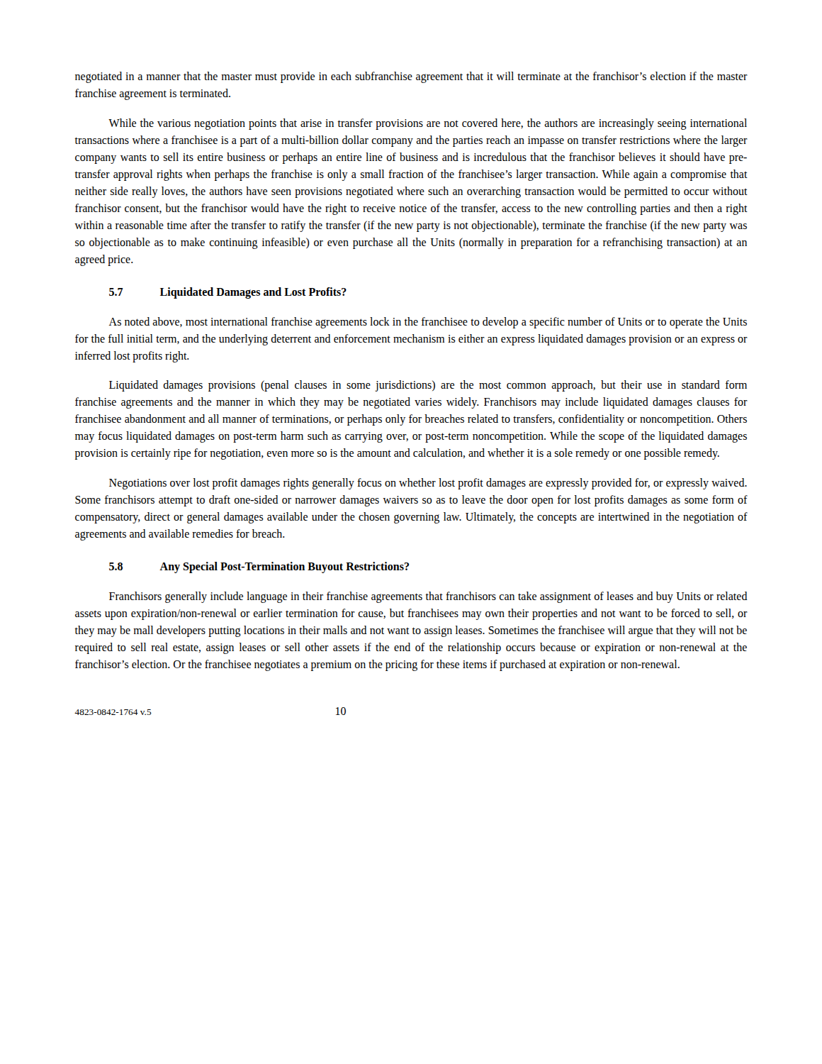negotiated in a manner that the master must provide in each subfranchise agreement that it will terminate at the franchisor’s election if the master franchise agreement is terminated.
While the various negotiation points that arise in transfer provisions are not covered here, the authors are increasingly seeing international transactions where a franchisee is a part of a multi-billion dollar company and the parties reach an impasse on transfer restrictions where the larger company wants to sell its entire business or perhaps an entire line of business and is incredulous that the franchisor believes it should have pre-transfer approval rights when perhaps the franchise is only a small fraction of the franchisee’s larger transaction. While again a compromise that neither side really loves, the authors have seen provisions negotiated where such an overarching transaction would be permitted to occur without franchisor consent, but the franchisor would have the right to receive notice of the transfer, access to the new controlling parties and then a right within a reasonable time after the transfer to ratify the transfer (if the new party is not objectionable), terminate the franchise (if the new party was so objectionable as to make continuing infeasible) or even purchase all the Units (normally in preparation for a refranchising transaction) at an agreed price.
5.7 Liquidated Damages and Lost Profits?
As noted above, most international franchise agreements lock in the franchisee to develop a specific number of Units or to operate the Units for the full initial term, and the underlying deterrent and enforcement mechanism is either an express liquidated damages provision or an express or inferred lost profits right.
Liquidated damages provisions (penal clauses in some jurisdictions) are the most common approach, but their use in standard form franchise agreements and the manner in which they may be negotiated varies widely. Franchisors may include liquidated damages clauses for franchisee abandonment and all manner of terminations, or perhaps only for breaches related to transfers, confidentiality or noncompetition. Others may focus liquidated damages on post-term harm such as carrying over, or post-term noncompetition. While the scope of the liquidated damages provision is certainly ripe for negotiation, even more so is the amount and calculation, and whether it is a sole remedy or one possible remedy.
Negotiations over lost profit damages rights generally focus on whether lost profit damages are expressly provided for, or expressly waived. Some franchisors attempt to draft one-sided or narrower damages waivers so as to leave the door open for lost profits damages as some form of compensatory, direct or general damages available under the chosen governing law. Ultimately, the concepts are intertwined in the negotiation of agreements and available remedies for breach.
5.8 Any Special Post-Termination Buyout Restrictions?
Franchisors generally include language in their franchise agreements that franchisors can take assignment of leases and buy Units or related assets upon expiration/non-renewal or earlier termination for cause, but franchisees may own their properties and not want to be forced to sell, or they may be mall developers putting locations in their malls and not want to assign leases. Sometimes the franchisee will argue that they will not be required to sell real estate, assign leases or sell other assets if the end of the relationship occurs because or expiration or non-renewal at the franchisor’s election. Or the franchisee negotiates a premium on the pricing for these items if purchased at expiration or non-renewal.
4823-0842-1764 v.5 10